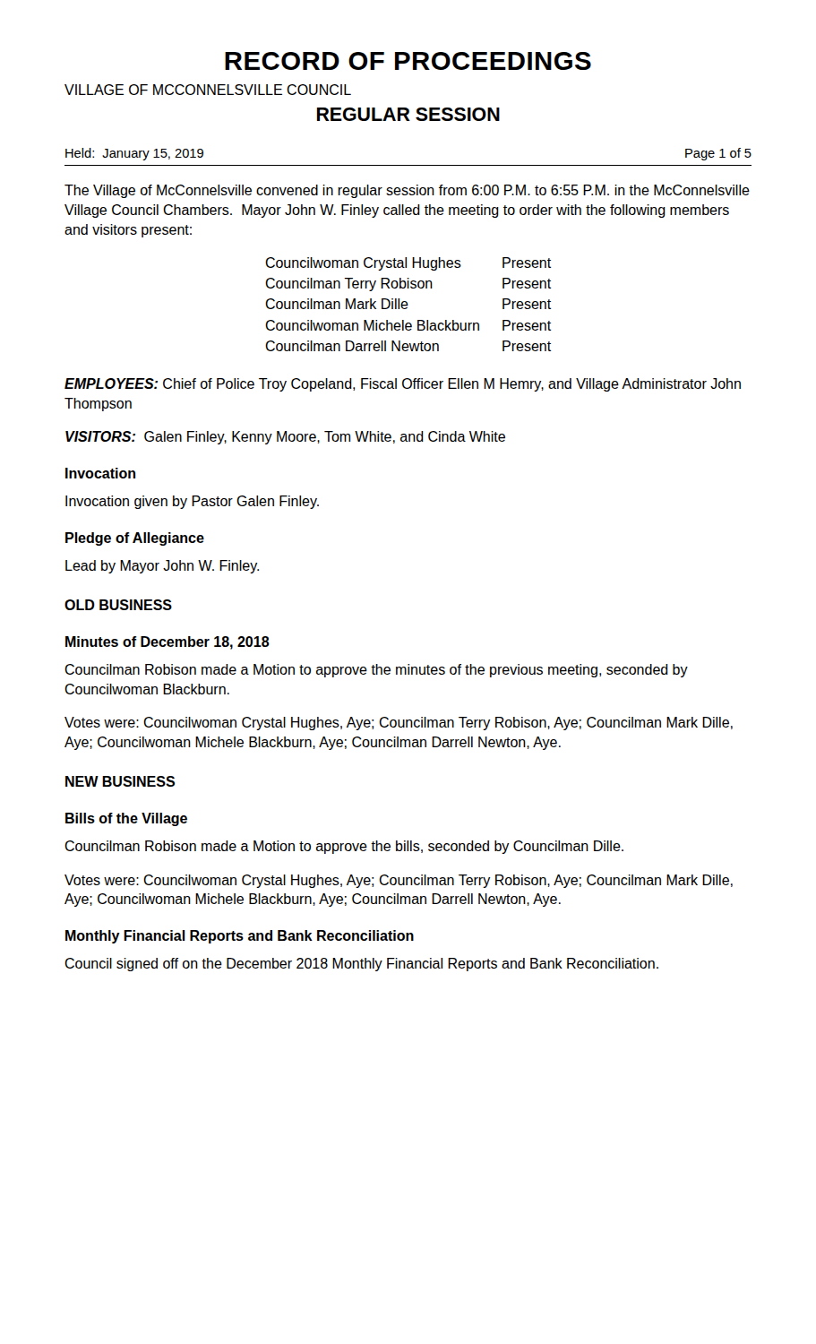RECORD OF PROCEEDINGS
VILLAGE OF MCCONNELSVILLE COUNCIL
REGULAR SESSION
Held: January 15, 2019 Page 1 of 5
The Village of McConnelsville convened in regular session from 6:00 P.M. to 6:55 P.M. in the McConnelsville Village Council Chambers. Mayor John W. Finley called the meeting to order with the following members and visitors present:
| Councilwoman Crystal Hughes | Present |
| Councilman Terry Robison | Present |
| Councilman Mark Dille | Present |
| Councilwoman Michele Blackburn | Present |
| Councilman Darrell Newton | Present |
EMPLOYEES: Chief of Police Troy Copeland, Fiscal Officer Ellen M Hemry, and Village Administrator John Thompson
VISITORS: Galen Finley, Kenny Moore, Tom White, and Cinda White
Invocation
Invocation given by Pastor Galen Finley.
Pledge of Allegiance
Lead by Mayor John W. Finley.
OLD BUSINESS
Minutes of December 18, 2018
Councilman Robison made a Motion to approve the minutes of the previous meeting, seconded by Councilwoman Blackburn.
Votes were: Councilwoman Crystal Hughes, Aye; Councilman Terry Robison, Aye; Councilman Mark Dille, Aye; Councilwoman Michele Blackburn, Aye; Councilman Darrell Newton, Aye.
NEW BUSINESS
Bills of the Village
Councilman Robison made a Motion to approve the bills, seconded by Councilman Dille.
Votes were: Councilwoman Crystal Hughes, Aye; Councilman Terry Robison, Aye; Councilman Mark Dille, Aye; Councilwoman Michele Blackburn, Aye; Councilman Darrell Newton, Aye.
Monthly Financial Reports and Bank Reconciliation
Council signed off on the December 2018 Monthly Financial Reports and Bank Reconciliation.